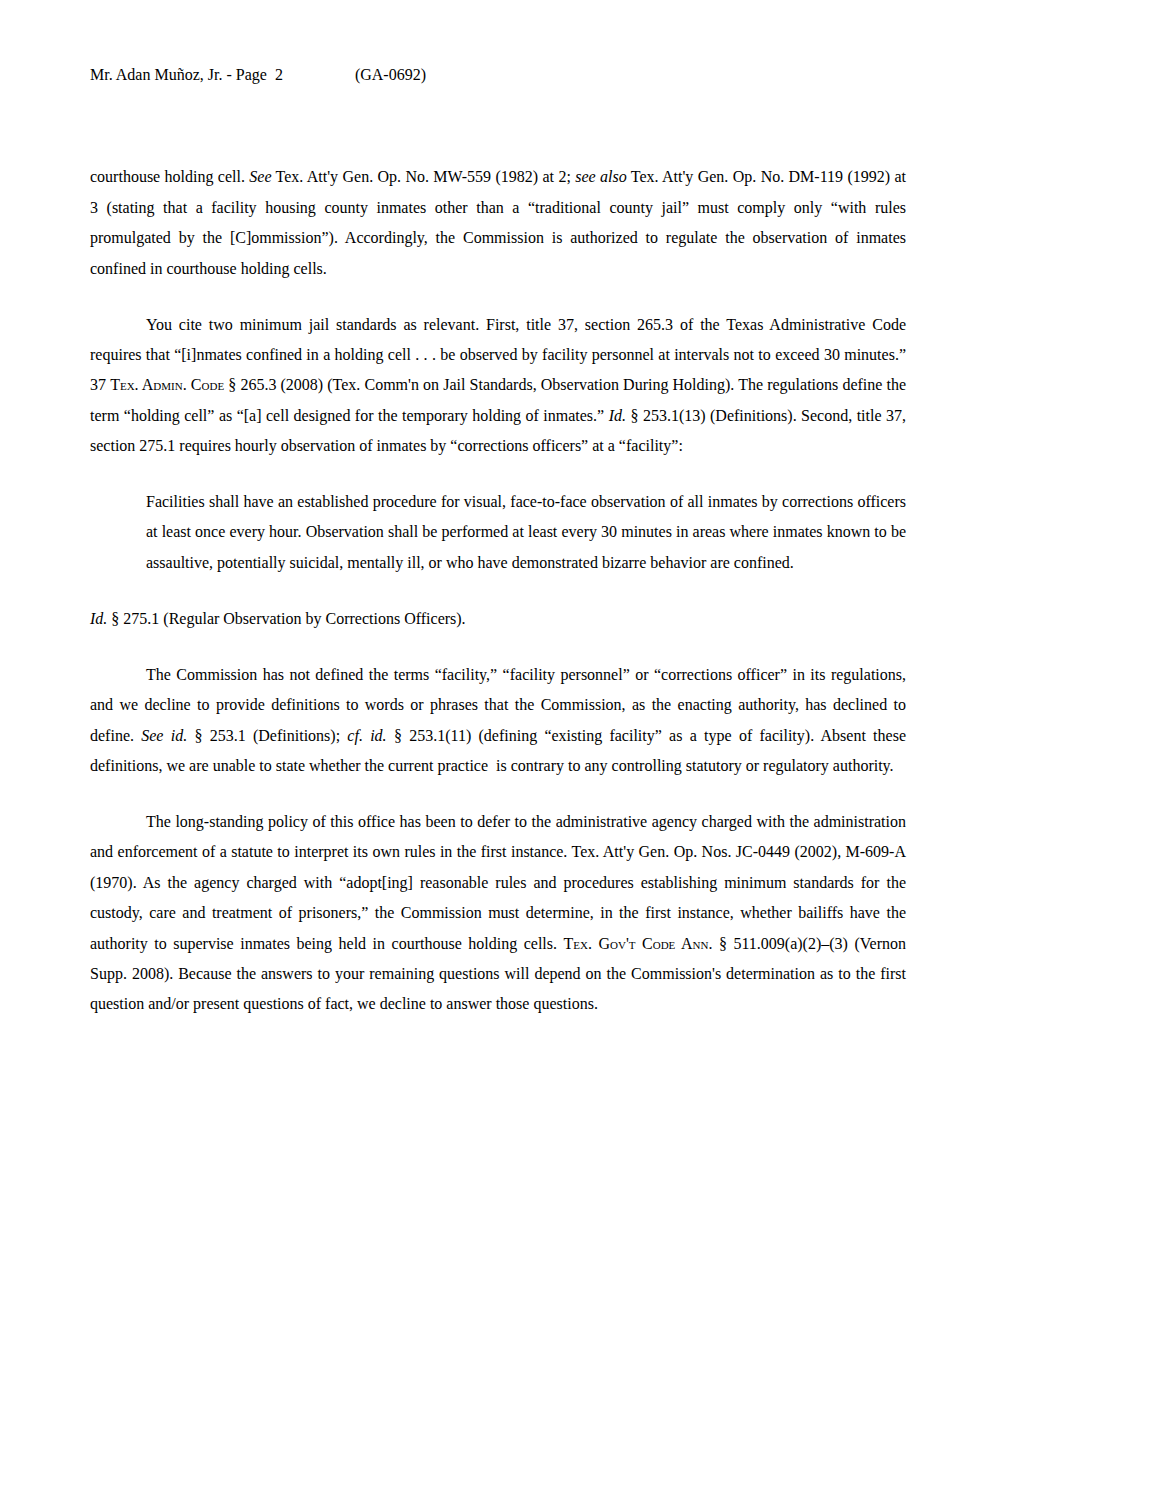Mr. Adan Muñoz, Jr. - Page 2 (GA-0692)
courthouse holding cell. See Tex. Att'y Gen. Op. No. MW-559 (1982) at 2; see also Tex. Att'y Gen. Op. No. DM-119 (1992) at 3 (stating that a facility housing county inmates other than a “traditional county jail” must comply only “with rules promulgated by the [C]ommission”). Accordingly, the Commission is authorized to regulate the observation of inmates confined in courthouse holding cells.
You cite two minimum jail standards as relevant. First, title 37, section 265.3 of the Texas Administrative Code requires that “[i]nmates confined in a holding cell . . . be observed by facility personnel at intervals not to exceed 30 minutes.” 37 Tex. Admin. Code § 265.3 (2008) (Tex. Comm'n on Jail Standards, Observation During Holding). The regulations define the term “holding cell” as “[a] cell designed for the temporary holding of inmates.” Id. § 253.1(13) (Definitions). Second, title 37, section 275.1 requires hourly observation of inmates by “corrections officers” at a “facility”:
Facilities shall have an established procedure for visual, face-to-face observation of all inmates by corrections officers at least once every hour. Observation shall be performed at least every 30 minutes in areas where inmates known to be assaultive, potentially suicidal, mentally ill, or who have demonstrated bizarre behavior are confined.
Id. § 275.1 (Regular Observation by Corrections Officers).
The Commission has not defined the terms “facility,” “facility personnel” or “corrections officer” in its regulations, and we decline to provide definitions to words or phrases that the Commission, as the enacting authority, has declined to define. See id. § 253.1 (Definitions); cf. id. § 253.1(11) (defining “existing facility” as a type of facility). Absent these definitions, we are unable to state whether the current practice is contrary to any controlling statutory or regulatory authority.
The long-standing policy of this office has been to defer to the administrative agency charged with the administration and enforcement of a statute to interpret its own rules in the first instance. Tex. Att'y Gen. Op. Nos. JC-0449 (2002), M-609-A (1970). As the agency charged with “adopt[ing] reasonable rules and procedures establishing minimum standards for the custody, care and treatment of prisoners,” the Commission must determine, in the first instance, whether bailiffs have the authority to supervise inmates being held in courthouse holding cells. Tex. Gov't Code Ann. § 511.009(a)(2)–(3) (Vernon Supp. 2008). Because the answers to your remaining questions will depend on the Commission's determination as to the first question and/or present questions of fact, we decline to answer those questions.